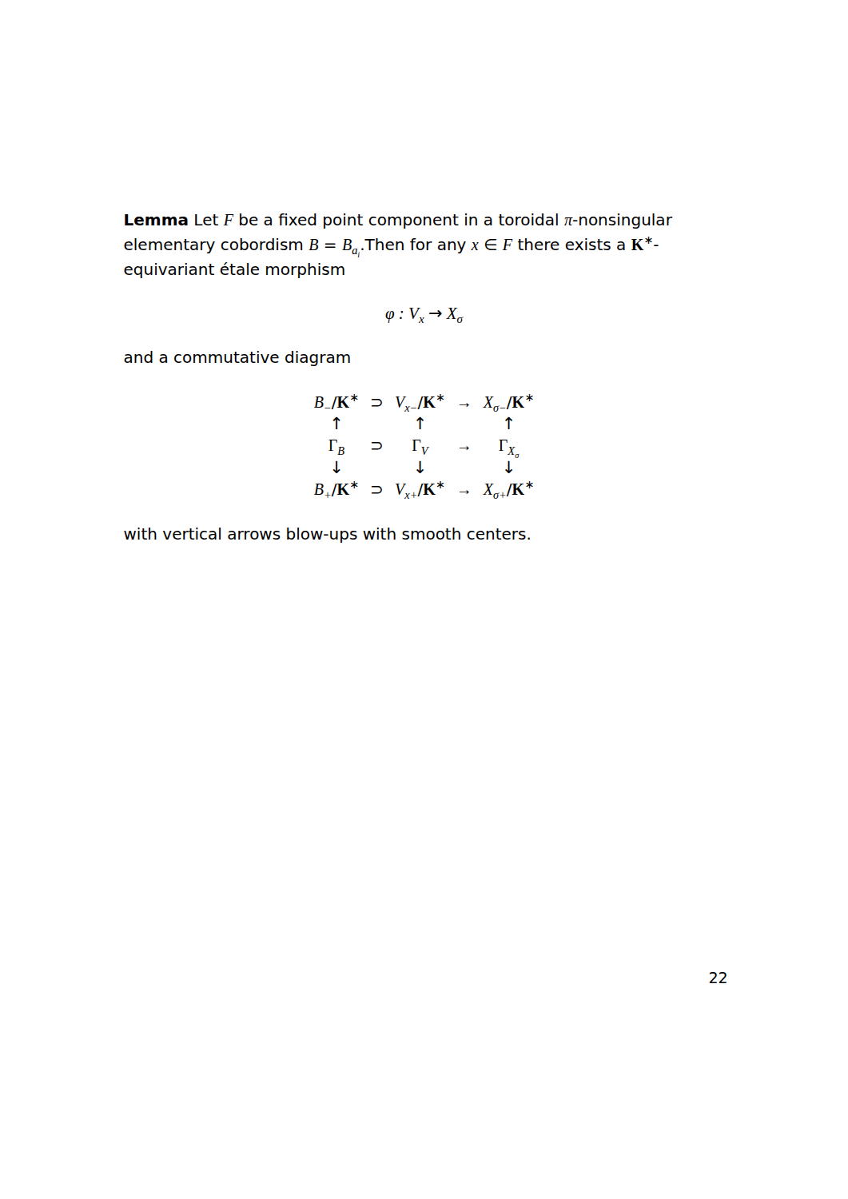Lemma Let F be a fixed point component in a toroidal π-nonsingular elementary cobordism B = Bai.Then for any x ∈ F there exists a K∗-equivariant étale morphism
φ : Vx → Xσ
and a commutative diagram
| B − / K ∗ | ⊃ | V x− / K ∗ | → | X σ− / K ∗ |
| ↑ | | ↑ | | ↑ |
| Γ B | ⊃ | Γ V | → | Γ X σ |
| ↓ | | ↓ | | ↓ |
| B + / K ∗ | ⊃ | V x+ / K ∗ | → | X σ+ / K ∗ |
with vertical arrows blow-ups with smooth centers.
22